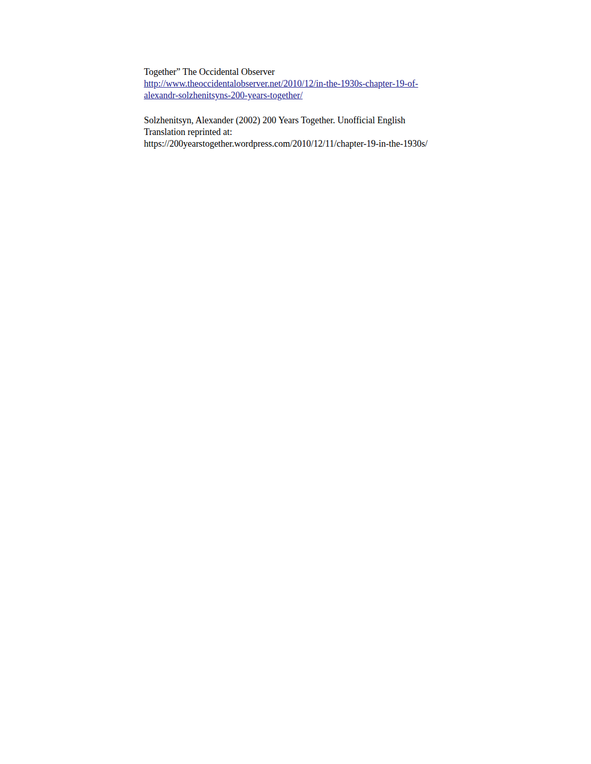Together” The Occidental Observer
http://www.theoccidentalobserver.net/2010/12/in-the-1930s-chapter-19-of-alexandr-solzhenitsyns-200-years-together/
Solzhenitsyn, Alexander (2002) 200 Years Together. Unofficial English Translation reprinted at:
https://200yearstogether.wordpress.com/2010/12/11/chapter-19-in-the-1930s/